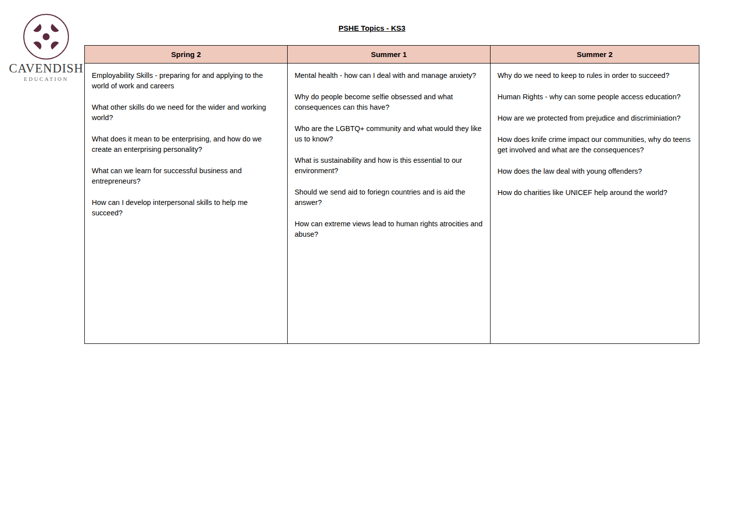CAVENDISH
EDUCATION
PSHE Topics - KS3
| Spring 2 | Summer 1 | Summer 2 |
| --- | --- | --- |
| Employability Skills - preparing for and applying to the world of work and careers What other skills do we need for the wider and working world? What does it mean to be enterprising, and how do we create an enterprising personality? What can we learn for successful business and entrepreneurs? How can I develop interpersonal skills to help me succeed? | Mental health - how can I deal with and manage anxiety? Why do people become selfie obsessed and what consequences can this have? Who are the LGBTQ+ community and what would they like us to know? What is sustainability and how is this essential to our environment? Should we send aid to foriegn countries and is aid the answer? How can extreme views lead to human rights atrocities and abuse? | Why do we need to keep to rules in order to succeed? Human Rights - why can some people access education? How are we protected from prejudice and discriminiation? How does knife crime impact our communities, why do teens get involved and what are the consequences? How does the law deal with young offenders? How do charities like UNICEF help around the world? |